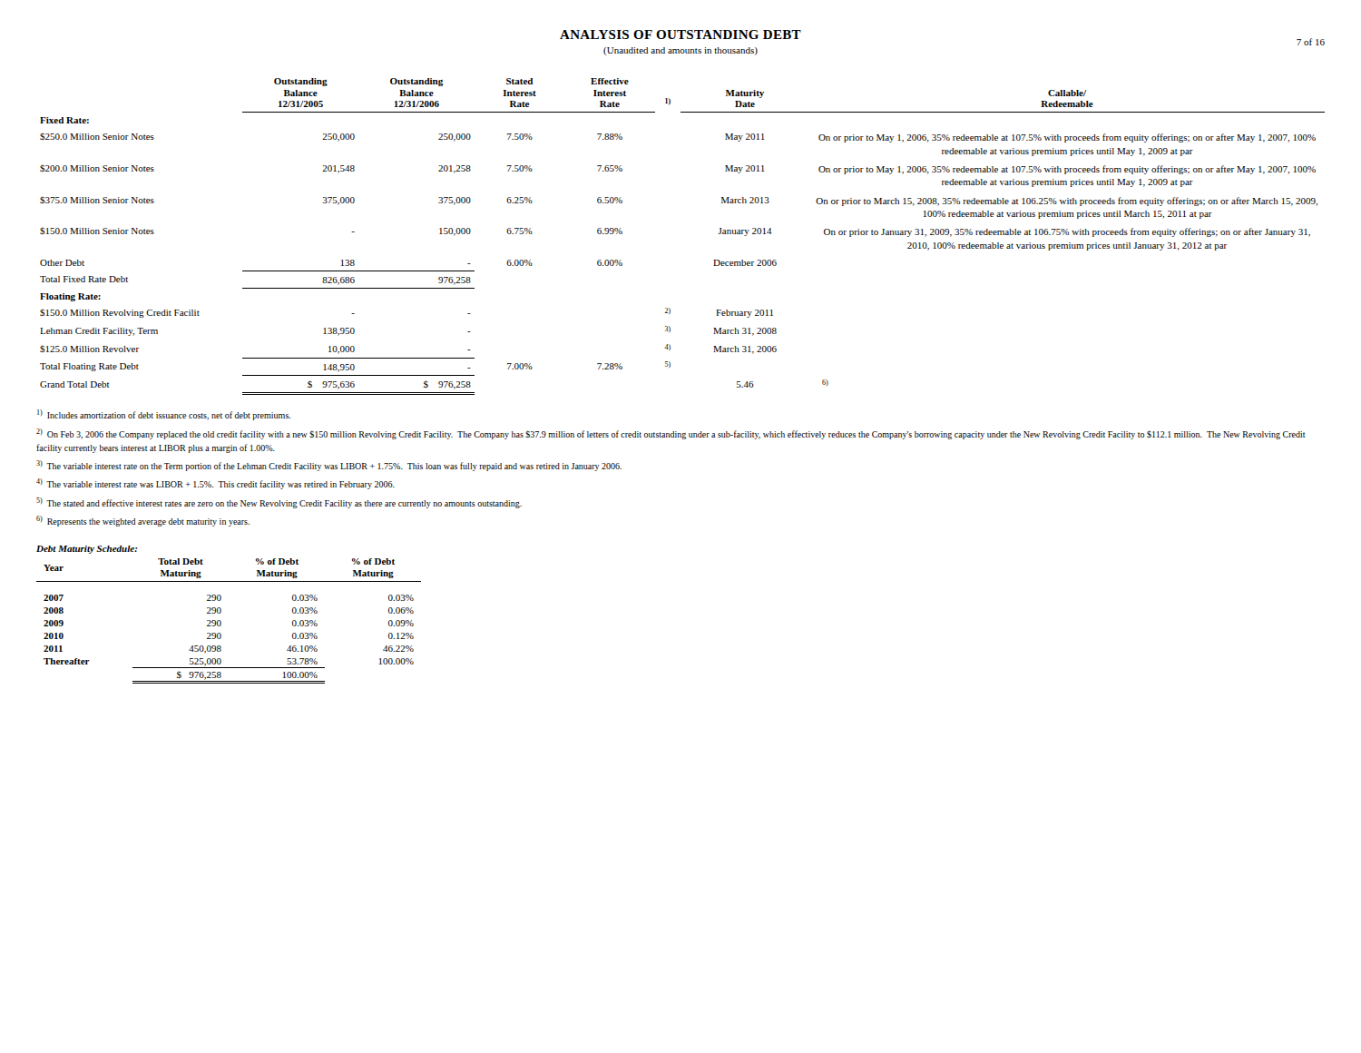7 of 16
ANALYSIS OF OUTSTANDING DEBT
(Unaudited and amounts in thousands)
| | Outstanding Balance 12/31/2005 | Outstanding Balance 12/31/2006 | Stated Interest Rate | Effective Interest Rate | 1) | Maturity Date | Callable/ Redeemable |
| --- | --- | --- | --- | --- | --- | --- | --- |
| Fixed Rate: | | | | | | | |
| $250.0 Million Senior Notes | 250,000 | 250,000 | 7.50% | 7.88% | | May 2011 | On or prior to May 1, 2006, 35% redeemable at 107.5% with proceeds from equity offerings; on or after May 1, 2007, 100% redeemable at various premium prices until May 1, 2009 at par |
| $200.0 Million Senior Notes | 201,548 | 201,258 | 7.50% | 7.65% | | May 2011 | On or prior to May 1, 2006, 35% redeemable at 107.5% with proceeds from equity offerings; on or after May 1, 2007, 100% redeemable at various premium prices until May 1, 2009 at par |
| $375.0 Million Senior Notes | 375,000 | 375,000 | 6.25% | 6.50% | | March 2013 | On or prior to March 15, 2008, 35% redeemable at 106.25% with proceeds from equity offerings; on or after March 15, 2009, 100% redeemable at various premium prices until March 15, 2011 at par |
| $150.0 Million Senior Notes | - | 150,000 | 6.75% | 6.99% | | January 2014 | On or prior to January 31, 2009, 35% redeemable at 106.75% with proceeds from equity offerings; on or after January 31, 2010, 100% redeemable at various premium prices until January 31, 2012 at par |
| Other Debt | 138 | - | 6.00% | 6.00% | | December 2006 | |
| Total Fixed Rate Debt | 826,686 | 976,258 | | | | | |
| Floating Rate: | | | | | | | |
| $150.0 Million Revolving Credit Facilit | - | - | | | 2) | February 2011 | |
| Lehman Credit Facility, Term | 138,950 | - | | | 3) | March 31, 2008 | |
| $125.0 Million Revolver | 10,000 | - | | | 4) | March 31, 2006 | |
| Total Floating Rate Debt | 148,950 | - | 7.00% | 7.28% | 5) | | |
| Grand Total Debt | $ 975,636 | $ 976,258 | | | | 5.46 | 6) |
1) Includes amortization of debt issuance costs, net of debt premiums.
2) On Feb 3, 2006 the Company replaced the old credit facility with a new $150 million Revolving Credit Facility. The Company has $37.9 million of letters of credit outstanding under a sub-facility, which effectively reduces the Company's borrowing capacity under the New Revolving Credit Facility to $112.1 million. The New Revolving Credit facility currently bears interest at LIBOR plus a margin of 1.00%.
3) The variable interest rate on the Term portion of the Lehman Credit Facility was LIBOR + 1.75%. This loan was fully repaid and was retired in January 2006.
4) The variable interest rate was LIBOR + 1.5%. This credit facility was retired in February 2006.
5) The stated and effective interest rates are zero on the New Revolving Credit Facility as there are currently no amounts outstanding.
6) Represents the weighted average debt maturity in years.
Debt Maturity Schedule:
| Year | Total Debt Maturing | % of Debt Maturing | % of Debt Maturing |
| --- | --- | --- | --- |
| 2007 | 290 | 0.03% | 0.03% |
| 2008 | 290 | 0.03% | 0.06% |
| 2009 | 290 | 0.03% | 0.09% |
| 2010 | 290 | 0.03% | 0.12% |
| 2011 | 450,098 | 46.10% | 46.22% |
| Thereafter | 525,000 | 53.78% | 100.00% |
| | $ 976,258 | 100.00% | |